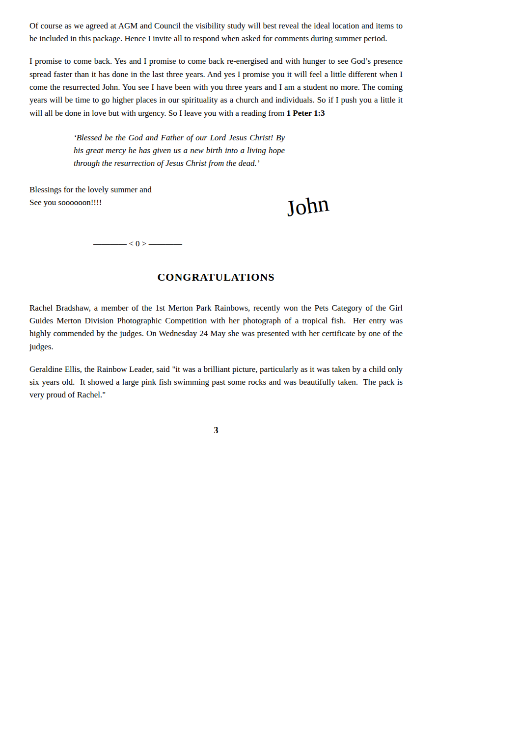Of course as we agreed at AGM and Council the visibility study will best reveal the ideal location and items to be included in this package. Hence I invite all to respond when asked for comments during summer period.
I promise to come back. Yes and I promise to come back re-energised and with hunger to see God’s presence spread faster than it has done in the last three years. And yes I promise you it will feel a little different when I come the resurrected John. You see I have been with you three years and I am a student no more. The coming years will be time to go higher places in our spirituality as a church and individuals. So if I push you a little it will all be done in love but with urgency. So I leave you with a reading from 1 Peter 1:3
‘Blessed be the God and Father of our Lord Jesus Christ! By his great mercy he has given us a new birth into a living hope through the resurrection of Jesus Christ from the dead.’
Blessings for the lovely summer and
See you soooooon!!!!
John
———— < 0 > ————
CONGRATULATIONS
Rachel Bradshaw, a member of the 1st Merton Park Rainbows, recently won the Pets Category of the Girl Guides Merton Division Photographic Competition with her photograph of a tropical fish. Her entry was highly commended by the judges. On Wednesday 24 May she was presented with her certificate by one of the judges.
Geraldine Ellis, the Rainbow Leader, said "it was a brilliant picture, particularly as it was taken by a child only six years old. It showed a large pink fish swimming past some rocks and was beautifully taken. The pack is very proud of Rachel."
3